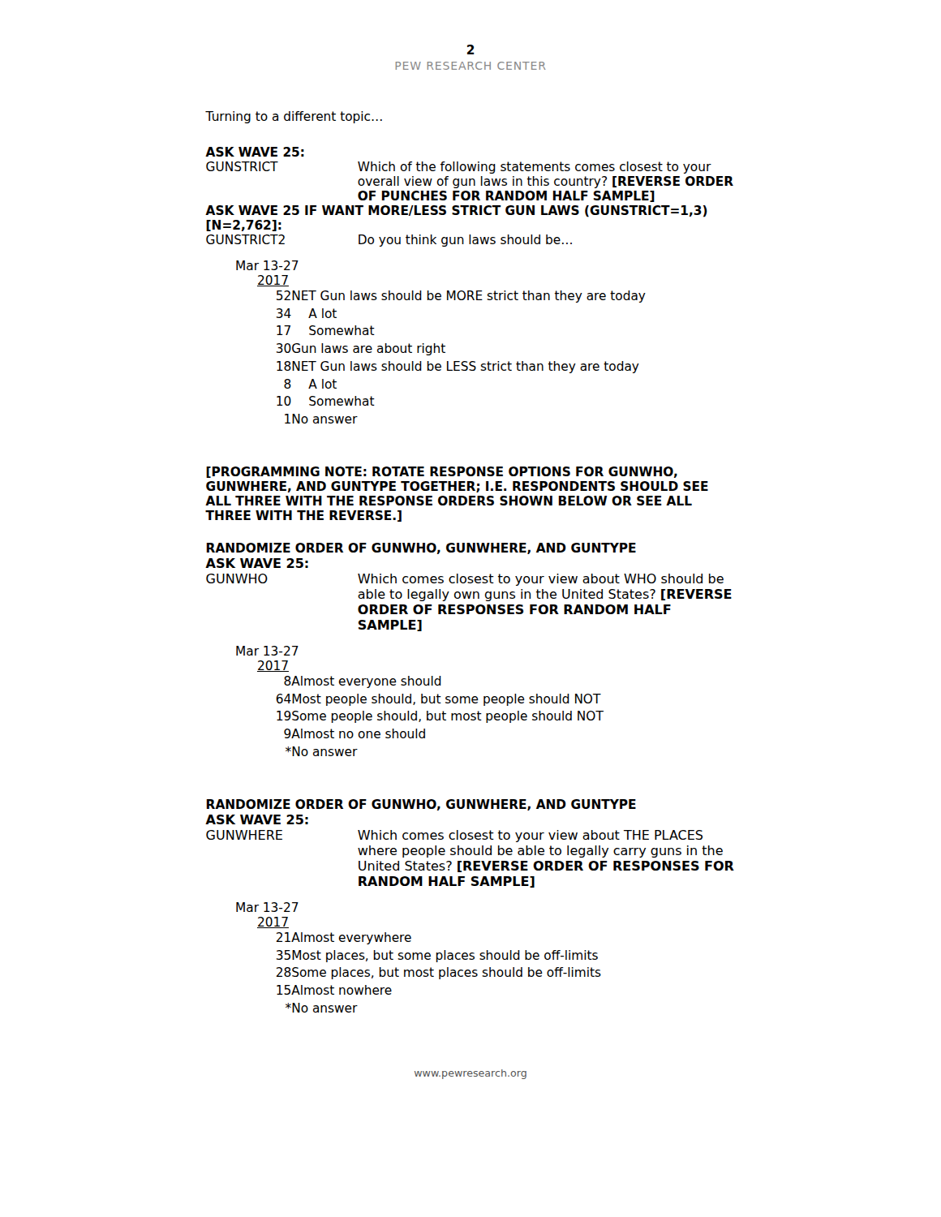2
PEW RESEARCH CENTER
Turning to a different topic…
ASK WAVE 25:
GUNSTRICT
Which of the following statements comes closest to your overall view of gun laws in this country? [REVERSE ORDER OF PUNCHES FOR RANDOM HALF SAMPLE]
ASK WAVE 25 IF WANT MORE/LESS STRICT GUN LAWS (GUNSTRICT=1,3) [N=2,762]:
GUNSTRICT2
Do you think gun laws should be…
Mar 13-27
2017
| 52 | NET Gun laws should be MORE strict than they are today |
| 34 | A lot |
| 17 | Somewhat |
| 30 | Gun laws are about right |
| 18 | NET Gun laws should be LESS strict than they are today |
| 8 | A lot |
| 10 | Somewhat |
| 1 | No answer |
[PROGRAMMING NOTE: ROTATE RESPONSE OPTIONS FOR GUNWHO, GUNWHERE, AND GUNTYPE TOGETHER; I.E. RESPONDENTS SHOULD SEE ALL THREE WITH THE RESPONSE ORDERS SHOWN BELOW OR SEE ALL THREE WITH THE REVERSE.]
RANDOMIZE ORDER OF GUNWHO, GUNWHERE, AND GUNTYPE
ASK WAVE 25:
GUNWHO
Which comes closest to your view about WHO should be able to legally own guns in the United States? [REVERSE ORDER OF RESPONSES FOR RANDOM HALF SAMPLE]
Mar 13-27
2017
| 8 | Almost everyone should |
| 64 | Most people should, but some people should NOT |
| 19 | Some people should, but most people should NOT |
| 9 | Almost no one should |
| * | No answer |
RANDOMIZE ORDER OF GUNWHO, GUNWHERE, AND GUNTYPE
ASK WAVE 25:
GUNWHERE
Which comes closest to your view about THE PLACES where people should be able to legally carry guns in the United States? [REVERSE ORDER OF RESPONSES FOR RANDOM HALF SAMPLE]
Mar 13-27
2017
| 21 | Almost everywhere |
| 35 | Most places, but some places should be off-limits |
| 28 | Some places, but most places should be off-limits |
| 15 | Almost nowhere |
| * | No answer |
www.pewresearch.org